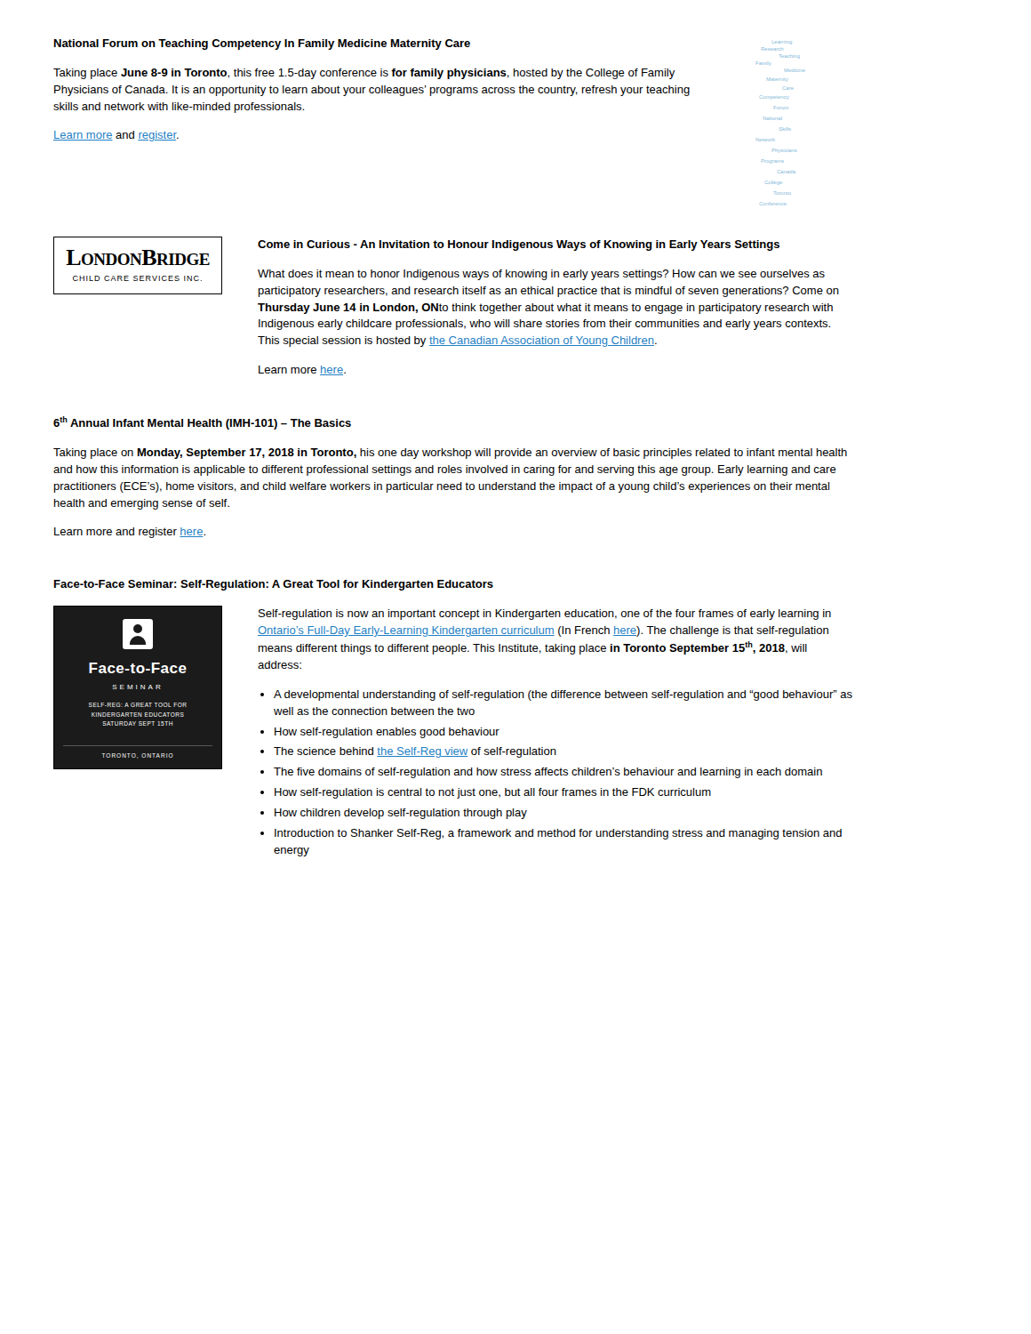National Forum on Teaching Competency In Family Medicine Maternity Care
Taking place June 8-9 in Toronto, this free 1.5-day conference is for family physicians, hosted by the College of Family Physicians of Canada. It is an opportunity to learn about your colleagues’ programs across the country, refresh your teaching skills and network with like-minded professionals.
Learn more and register.
Learning Research Teaching Family Medicine Maternity Care Competency Forum National Skills Network Physicians Programs Canada College Toronto Conference
LONDONBRIDGE
CHILD CARE SERVICES INC.
Come in Curious - An Invitation to Honour Indigenous Ways of Knowing in Early Years Settings
What does it mean to honor Indigenous ways of knowing in early years settings? How can we see ourselves as participatory researchers, and research itself as an ethical practice that is mindful of seven generations? Come on Thursday June 14 in London, ONto think together about what it means to engage in participatory research with Indigenous early childcare professionals, who will share stories from their communities and early years contexts. This special session is hosted by the Canadian Association of Young Children.
Learn more here.
6th Annual Infant Mental Health (IMH-101) – The Basics
Taking place on Monday, September 17, 2018 in Toronto, his one day workshop will provide an overview of basic principles related to infant mental health and how this information is applicable to different professional settings and roles involved in caring for and serving this age group. Early learning and care practitioners (ECE’s), home visitors, and child welfare workers in particular need to understand the impact of a young child’s experiences on their mental health and emerging sense of self.
Learn more and register here.
Face-to-Face Seminar: Self-Regulation: A Great Tool for Kindergarten Educators
Face-to-Face
SEMINAR
SELF-REG: A GREAT TOOL FOR
KINDERGARTEN EDUCATORS
SATURDAY SEPT 15TH
TORONTO, ONTARIO
Self-regulation is now an important concept in Kindergarten education, one of the four frames of early learning in Ontario’s Full-Day Early-Learning Kindergarten curriculum (In French here). The challenge is that self-regulation means different things to different people. This Institute, taking place in Toronto September 15th, 2018, will address:
A developmental understanding of self-regulation (the difference between self-regulation and “good behaviour” as well as the connection between the two
How self-regulation enables good behaviour
The science behind the Self-Reg view of self-regulation
The five domains of self-regulation and how stress affects children’s behaviour and learning in each domain
How self-regulation is central to not just one, but all four frames in the FDK curriculum
How children develop self-regulation through play
Introduction to Shanker Self-Reg, a framework and method for understanding stress and managing tension and energy